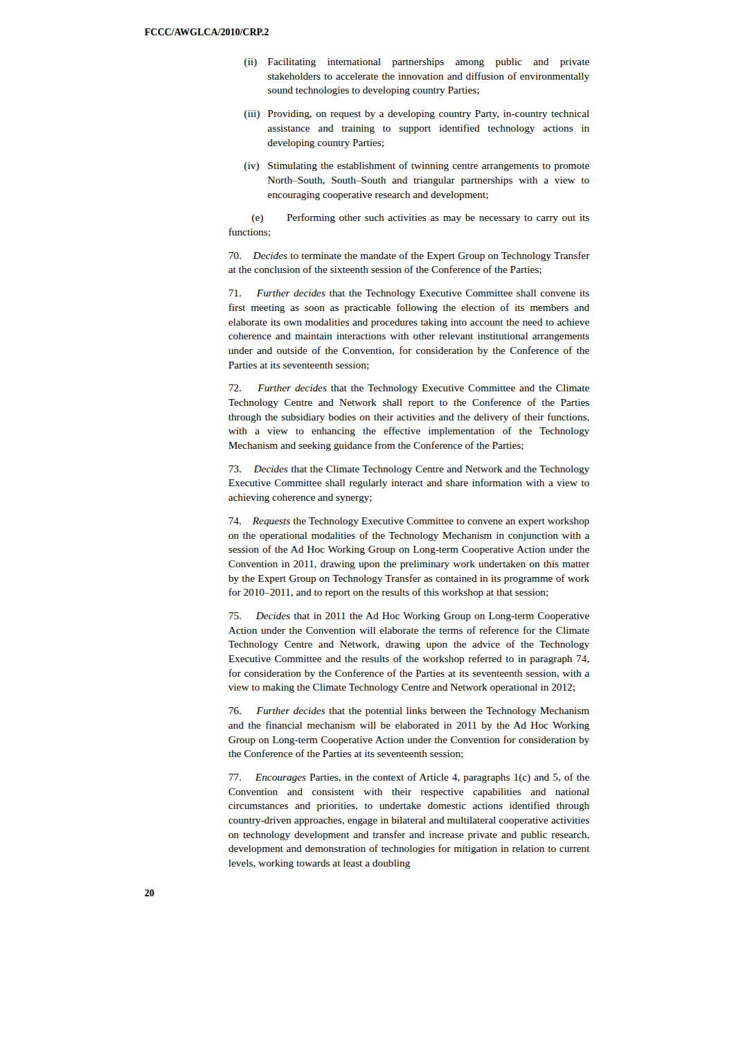FCCC/AWGLCA/2010/CRP.2
(ii)
Facilitating international partnerships among public and private stakeholders to accelerate the innovation and diffusion of environmentally sound technologies to developing country Parties;
(iii)
Providing, on request by a developing country Party, in-country technical assistance and training to support identified technology actions in developing country Parties;
(iv)
Stimulating the establishment of twinning centre arrangements to promote North–South, South–South and triangular partnerships with a view to encouraging cooperative research and development;
(e) Performing other such activities as may be necessary to carry out its functions;
70. Decides to terminate the mandate of the Expert Group on Technology Transfer at the conclusion of the sixteenth session of the Conference of the Parties;
71. Further decides that the Technology Executive Committee shall convene its first meeting as soon as practicable following the election of its members and elaborate its own modalities and procedures taking into account the need to achieve coherence and maintain interactions with other relevant institutional arrangements under and outside of the Convention, for consideration by the Conference of the Parties at its seventeenth session;
72. Further decides that the Technology Executive Committee and the Climate Technology Centre and Network shall report to the Conference of the Parties through the subsidiary bodies on their activities and the delivery of their functions, with a view to enhancing the effective implementation of the Technology Mechanism and seeking guidance from the Conference of the Parties;
73. Decides that the Climate Technology Centre and Network and the Technology Executive Committee shall regularly interact and share information with a view to achieving coherence and synergy;
74. Requests the Technology Executive Committee to convene an expert workshop on the operational modalities of the Technology Mechanism in conjunction with a session of the Ad Hoc Working Group on Long-term Cooperative Action under the Convention in 2011, drawing upon the preliminary work undertaken on this matter by the Expert Group on Technology Transfer as contained in its programme of work for 2010–2011, and to report on the results of this workshop at that session;
75. Decides that in 2011 the Ad Hoc Working Group on Long-term Cooperative Action under the Convention will elaborate the terms of reference for the Climate Technology Centre and Network, drawing upon the advice of the Technology Executive Committee and the results of the workshop referred to in paragraph 74, for consideration by the Conference of the Parties at its seventeenth session, with a view to making the Climate Technology Centre and Network operational in 2012;
76. Further decides that the potential links between the Technology Mechanism and the financial mechanism will be elaborated in 2011 by the Ad Hoc Working Group on Long-term Cooperative Action under the Convention for consideration by the Conference of the Parties at its seventeenth session;
77. Encourages Parties, in the context of Article 4, paragraphs 1(c) and 5, of the Convention and consistent with their respective capabilities and national circumstances and priorities, to undertake domestic actions identified through country-driven approaches, engage in bilateral and multilateral cooperative activities on technology development and transfer and increase private and public research, development and demonstration of technologies for mitigation in relation to current levels, working towards at least a doubling
20